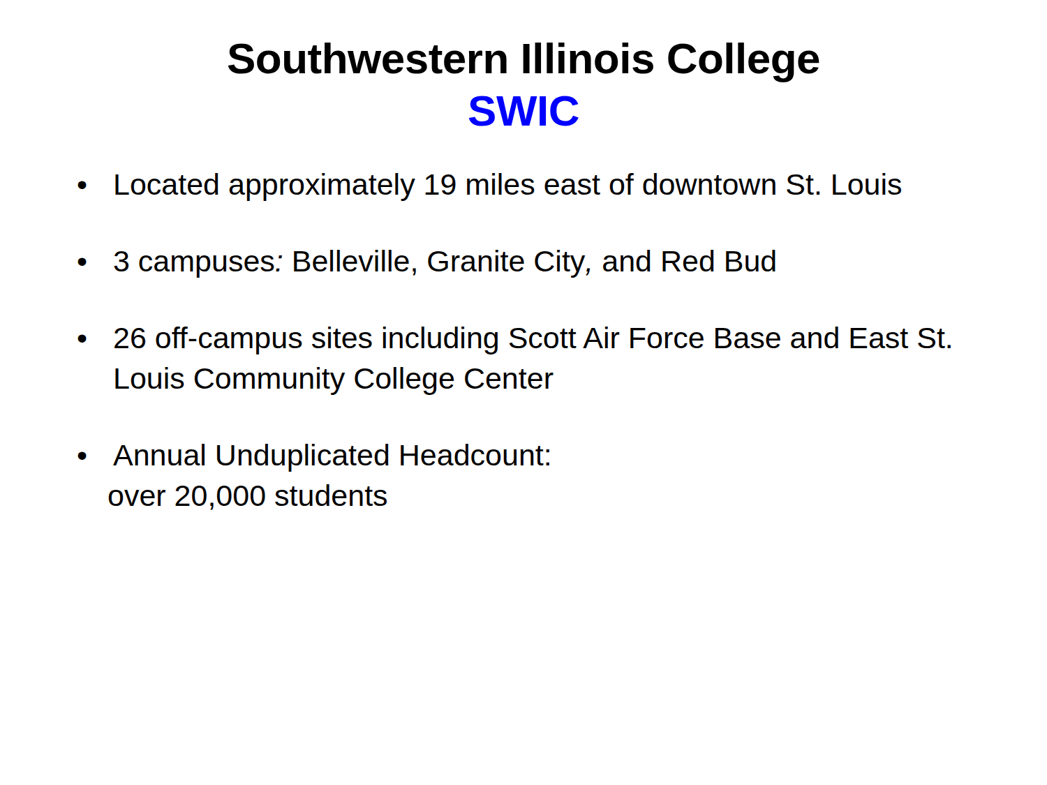Southwestern Illinois CollegeSWIC
Located approximately 19 miles east of downtown St. Louis
3 campuses: Belleville, Granite City, and Red Bud
26 off-campus sites including Scott Air Force Base and East St. Louis Community College Center
Annual Unduplicated Headcount:over 20,000 students